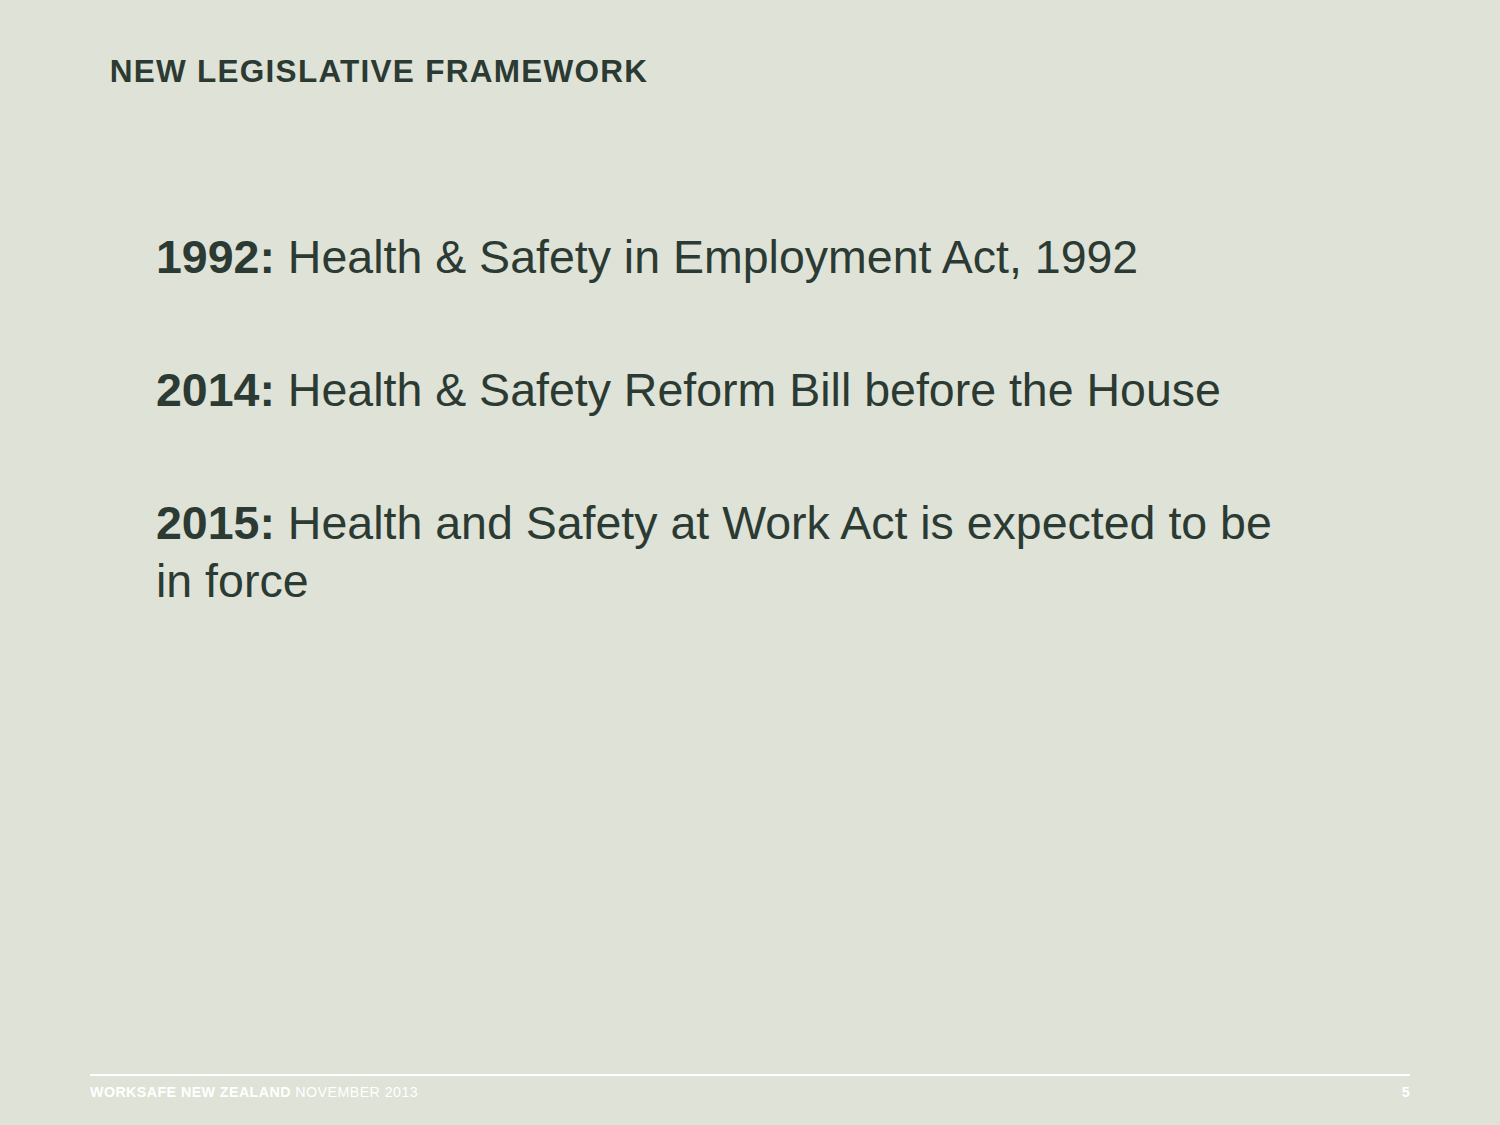New Legislative Framework
1992: Health & Safety in Employment Act, 1992
2014: Health & Safety Reform Bill before the House
2015: Health and Safety at Work Act is expected to be in force
Worksafe New Zealand November 2013
5